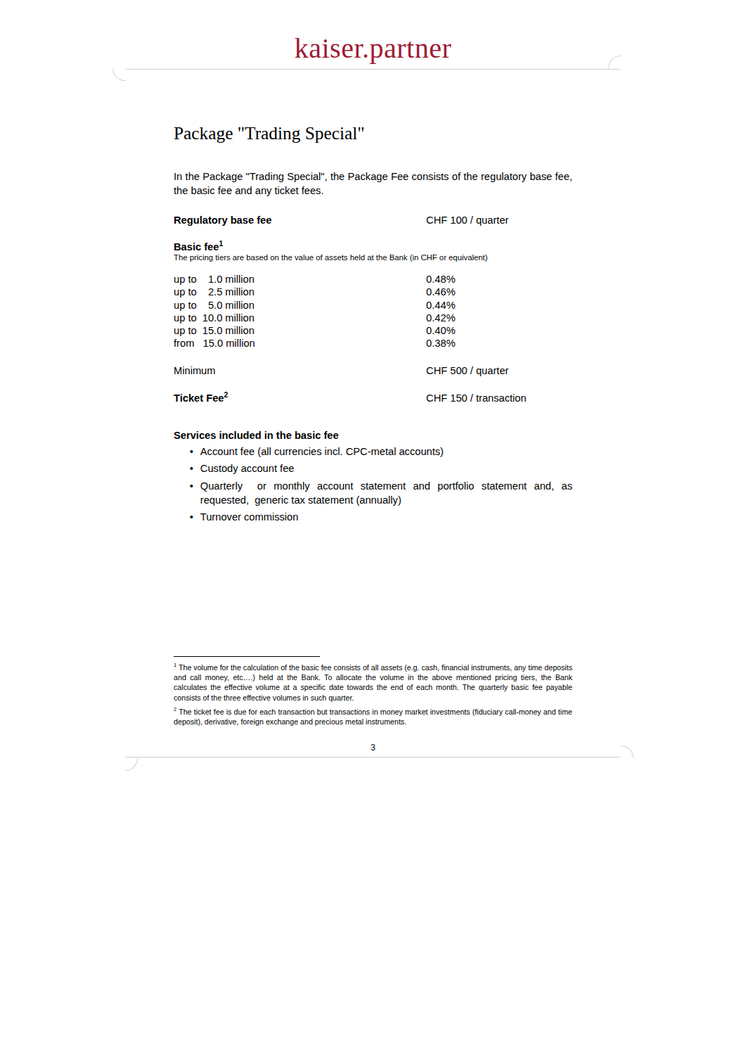kaiser. partner
Package "Trading Special"
In the Package "Trading Special", the Package Fee consists of the regulatory base fee, the basic fee and any ticket fees.
Regulatory base fee
CHF 100 / quarter
Basic fee1
The pricing tiers are based on the value of assets held at the Bank (in CHF or equivalent)
up to 1.0 million
0.48%
up to 2.5 million
0.46%
up to 5.0 million
0.44%
up to 10.0 million
0.42%
up to 15.0 million
0.40%
from 15.0 million
0.38%
Minimum
CHF 500 / quarter
Ticket Fee2
CHF 150 / transaction
Services included in the basic fee
Account fee (all currencies incl. CPC-metal accounts)
Custody account fee
Quarterly or monthly account statement and portfolio statement and, as requested, generic tax statement (annually)
Turnover commission
1 The volume for the calculation of the basic fee consists of all assets (e.g. cash, financial instruments, any time deposits and call money, etc….) held at the Bank. To allocate the volume in the above mentioned pricing tiers, the Bank calculates the effective volume at a specific date towards the end of each month. The quarterly basic fee payable consists of the three effective volumes in such quarter.
2 The ticket fee is due for each transaction but transactions in money market investments (fiduciary call-money and time deposit), derivative, foreign exchange and precious metal instruments.
3